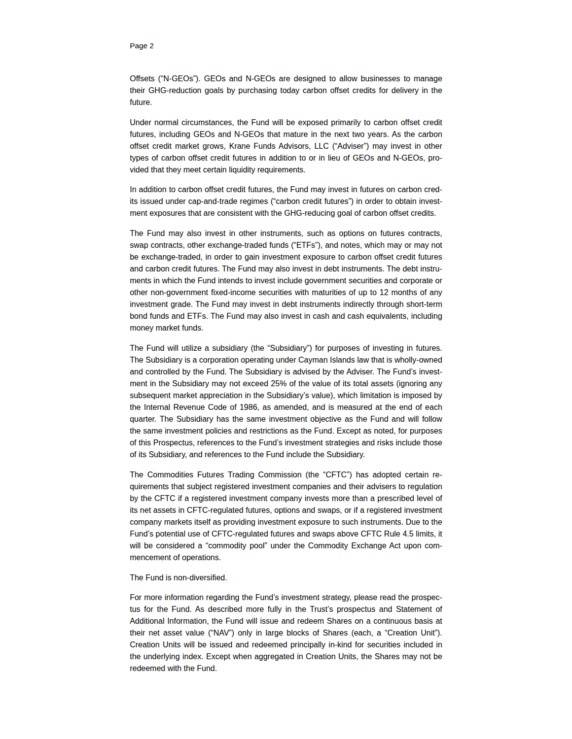Page 2
Offsets (“N-GEOs”). GEOs and N-GEOs are designed to allow businesses to manage their GHG-reduction goals by purchasing today carbon offset credits for delivery in the future.
Under normal circumstances, the Fund will be exposed primarily to carbon offset credit futures, including GEOs and N-GEOs that mature in the next two years. As the carbon offset credit market grows, Krane Funds Advisors, LLC (“Adviser”) may invest in other types of carbon offset credit futures in addition to or in lieu of GEOs and N-GEOs, provided that they meet certain liquidity requirements.
In addition to carbon offset credit futures, the Fund may invest in futures on carbon credits issued under cap-and-trade regimes (“carbon credit futures”) in order to obtain investment exposures that are consistent with the GHG-reducing goal of carbon offset credits.
The Fund may also invest in other instruments, such as options on futures contracts, swap contracts, other exchange-traded funds (“ETFs”), and notes, which may or may not be exchange-traded, in order to gain investment exposure to carbon offset credit futures and carbon credit futures. The Fund may also invest in debt instruments. The debt instruments in which the Fund intends to invest include government securities and corporate or other non-government fixed-income securities with maturities of up to 12 months of any investment grade. The Fund may invest in debt instruments indirectly through short-term bond funds and ETFs. The Fund may also invest in cash and cash equivalents, including money market funds.
The Fund will utilize a subsidiary (the “Subsidiary”) for purposes of investing in futures. The Subsidiary is a corporation operating under Cayman Islands law that is wholly-owned and controlled by the Fund. The Subsidiary is advised by the Adviser. The Fund’s investment in the Subsidiary may not exceed 25% of the value of its total assets (ignoring any subsequent market appreciation in the Subsidiary’s value), which limitation is imposed by the Internal Revenue Code of 1986, as amended, and is measured at the end of each quarter. The Subsidiary has the same investment objective as the Fund and will follow the same investment policies and restrictions as the Fund. Except as noted, for purposes of this Prospectus, references to the Fund’s investment strategies and risks include those of its Subsidiary, and references to the Fund include the Subsidiary.
The Commodities Futures Trading Commission (the “CFTC”) has adopted certain requirements that subject registered investment companies and their advisers to regulation by the CFTC if a registered investment company invests more than a prescribed level of its net assets in CFTC-regulated futures, options and swaps, or if a registered investment company markets itself as providing investment exposure to such instruments. Due to the Fund’s potential use of CFTC-regulated futures and swaps above CFTC Rule 4.5 limits, it will be considered a “commodity pool” under the Commodity Exchange Act upon commencement of operations.
The Fund is non-diversified.
For more information regarding the Fund’s investment strategy, please read the prospectus for the Fund. As described more fully in the Trust’s prospectus and Statement of Additional Information, the Fund will issue and redeem Shares on a continuous basis at their net asset value (“NAV”) only in large blocks of Shares (each, a “Creation Unit”). Creation Units will be issued and redeemed principally in-kind for securities included in the underlying index. Except when aggregated in Creation Units, the Shares may not be redeemed with the Fund.